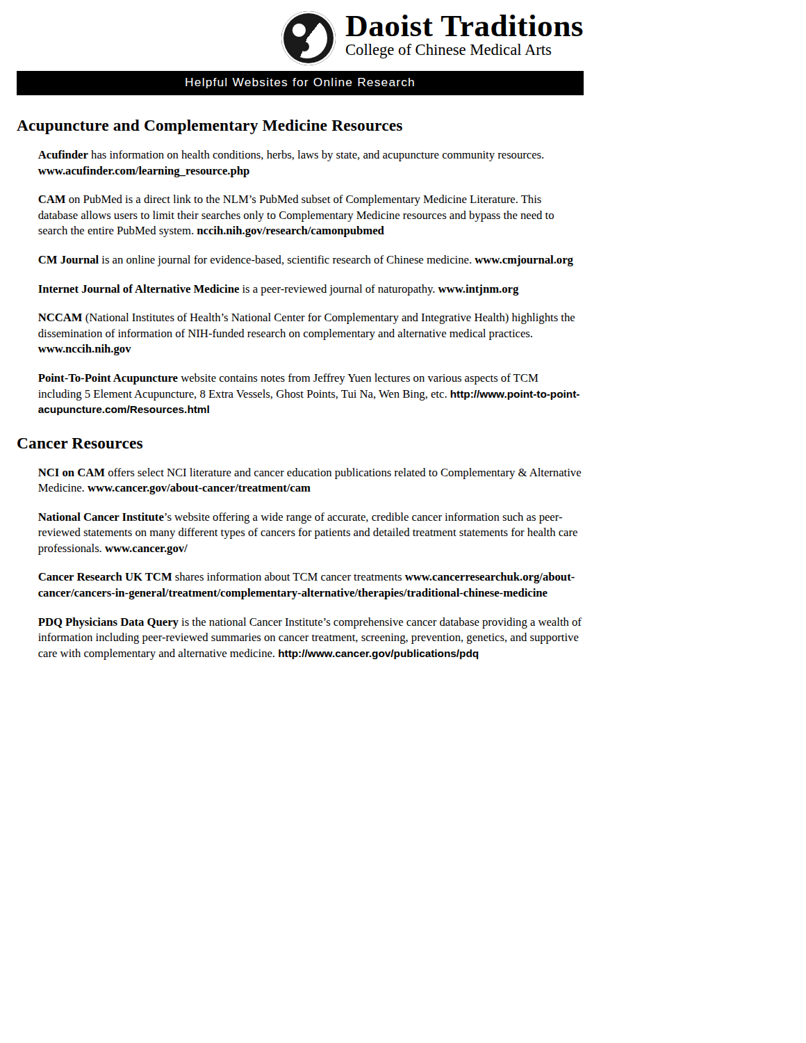Daoist Traditions
College of Chinese Medical Arts
Helpful Websites for Online Research
Acupuncture and Complementary Medicine Resources
Acufinder has information on health conditions, herbs, laws by state, and acupuncture community resources. www.acufinder.com/learning_resource.php
CAM on PubMed is a direct link to the NLM’s PubMed subset of Complementary Medicine Literature. This database allows users to limit their searches only to Complementary Medicine resources and bypass the need to search the entire PubMed system. nccih.nih.gov/research/camonpubmed
CM Journal is an online journal for evidence-based, scientific research of Chinese medicine. www.cmjournal.org
Internet Journal of Alternative Medicine is a peer-reviewed journal of naturopathy. www.intjnm.org
NCCAM (National Institutes of Health’s National Center for Complementary and Integrative Health) highlights the dissemination of information of NIH-funded research on complementary and alternative medical practices. www.nccih.nih.gov
Point-To-Point Acupuncture website contains notes from Jeffrey Yuen lectures on various aspects of TCM including 5 Element Acupuncture, 8 Extra Vessels, Ghost Points, Tui Na, Wen Bing, etc. http://www.point-to-point-acupuncture.com/Resources.html
Cancer Resources
NCI on CAM offers select NCI literature and cancer education publications related to Complementary & Alternative Medicine. www.cancer.gov/about-cancer/treatment/cam
National Cancer Institute’s website offering a wide range of accurate, credible cancer information such as peer-reviewed statements on many different types of cancers for patients and detailed treatment statements for health care professionals. www.cancer.gov/
Cancer Research UK TCM shares information about TCM cancer treatments www.cancerresearchuk.org/about-cancer/cancers-in-general/treatment/complementary-alternative/therapies/traditional-chinese-medicine
PDQ Physicians Data Query is the national Cancer Institute’s comprehensive cancer database providing a wealth of information including peer-reviewed summaries on cancer treatment, screening, prevention, genetics, and supportive care with complementary and alternative medicine. http://www.cancer.gov/publications/pdq